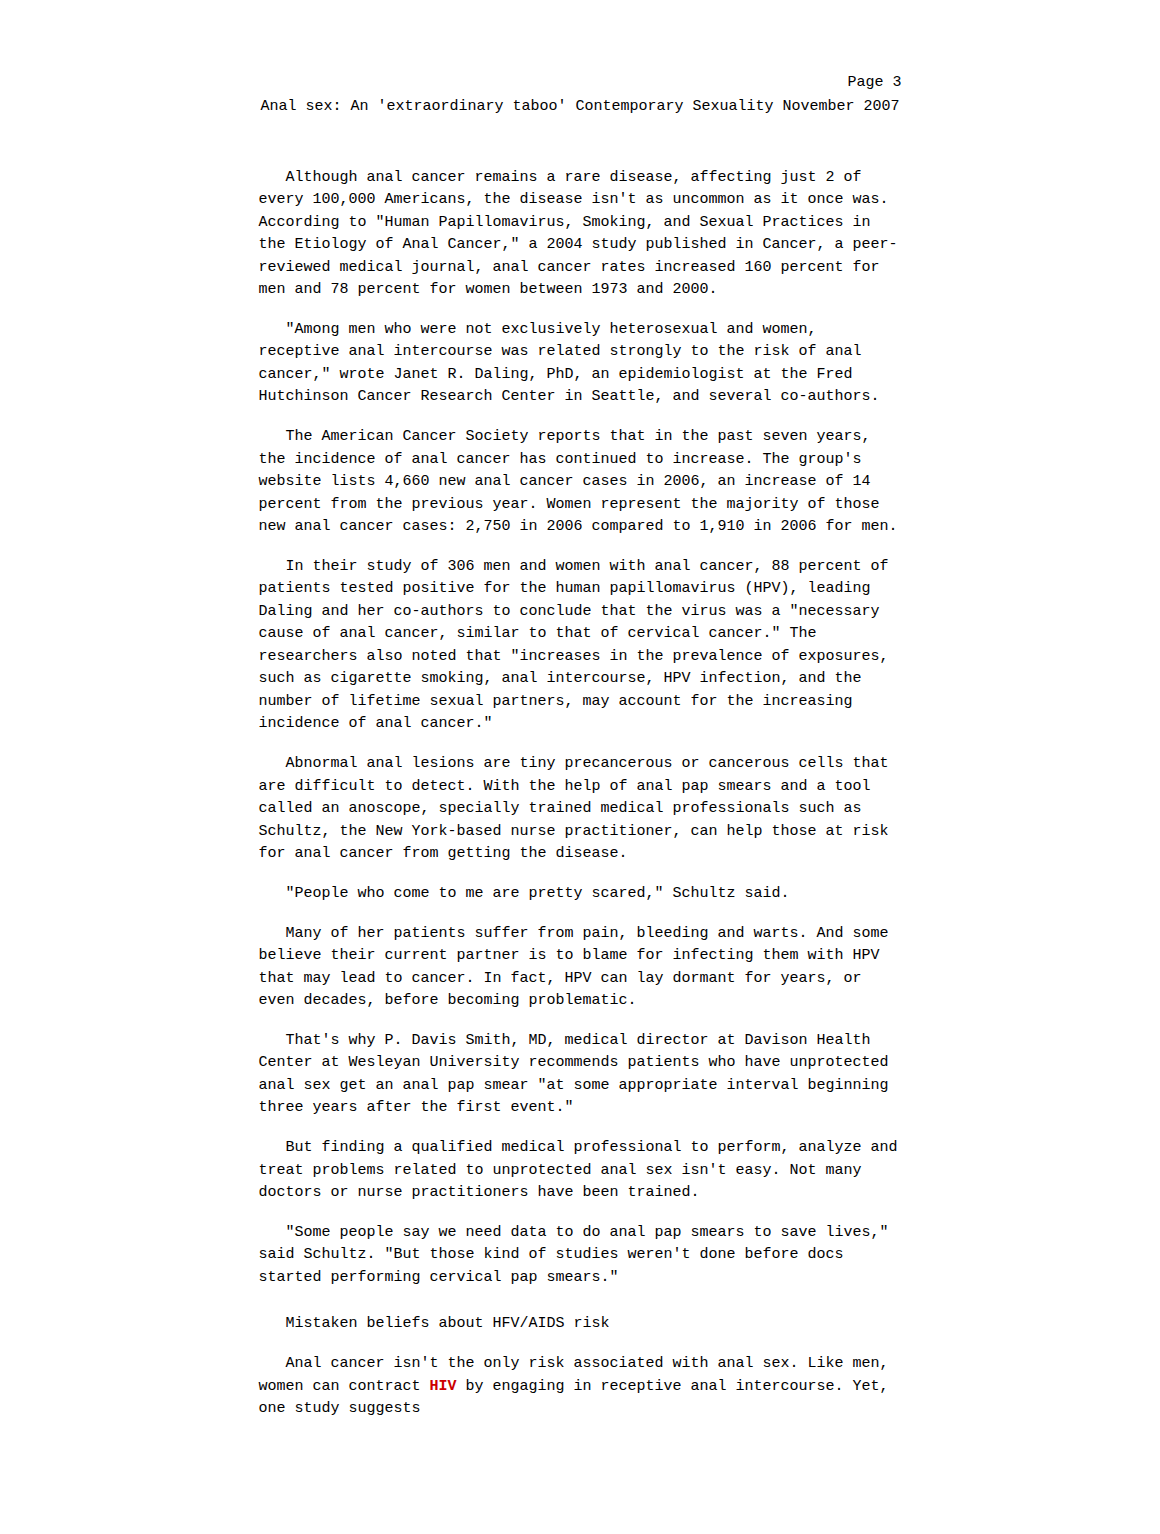Page 3
Anal sex: An 'extraordinary taboo' Contemporary Sexuality November 2007
Although anal cancer remains a rare disease, affecting just 2 of every 100,000 Americans, the disease isn't as uncommon as it once was. According to "Human Papillomavirus, Smoking, and Sexual Practices in the Etiology of Anal Cancer," a 2004 study published in Cancer, a peer-reviewed medical journal, anal cancer rates increased 160 percent for men and 78 percent for women between 1973 and 2000.
"Among men who were not exclusively heterosexual and women, receptive anal intercourse was related strongly to the risk of anal cancer," wrote Janet R. Daling, PhD, an epidemiologist at the Fred Hutchinson Cancer Research Center in Seattle, and several co-authors.
The American Cancer Society reports that in the past seven years, the incidence of anal cancer has continued to increase. The group's website lists 4,660 new anal cancer cases in 2006, an increase of 14 percent from the previous year. Women represent the majority of those new anal cancer cases: 2,750 in 2006 compared to 1,910 in 2006 for men.
In their study of 306 men and women with anal cancer, 88 percent of patients tested positive for the human papillomavirus (HPV), leading Daling and her co-authors to conclude that the virus was a "necessary cause of anal cancer, similar to that of cervical cancer." The researchers also noted that "increases in the prevalence of exposures, such as cigarette smoking, anal intercourse, HPV infection, and the number of lifetime sexual partners, may account for the increasing incidence of anal cancer."
Abnormal anal lesions are tiny precancerous or cancerous cells that are difficult to detect. With the help of anal pap smears and a tool called an anoscope, specially trained medical professionals such as Schultz, the New York-based nurse practitioner, can help those at risk for anal cancer from getting the disease.
"People who come to me are pretty scared," Schultz said.
Many of her patients suffer from pain, bleeding and warts. And some believe their current partner is to blame for infecting them with HPV that may lead to cancer. In fact, HPV can lay dormant for years, or even decades, before becoming problematic.
That's why P. Davis Smith, MD, medical director at Davison Health Center at Wesleyan University recommends patients who have unprotected anal sex get an anal pap smear "at some appropriate interval beginning three years after the first event."
But finding a qualified medical professional to perform, analyze and treat problems related to unprotected anal sex isn't easy. Not many doctors or nurse practitioners have been trained.
"Some people say we need data to do anal pap smears to save lives," said Schultz. "But those kind of studies weren't done before docs started performing cervical pap smears."
Mistaken beliefs about HFV/AIDS risk
Anal cancer isn't the only risk associated with anal sex. Like men, women can contract HIV by engaging in receptive anal intercourse. Yet, one study suggests